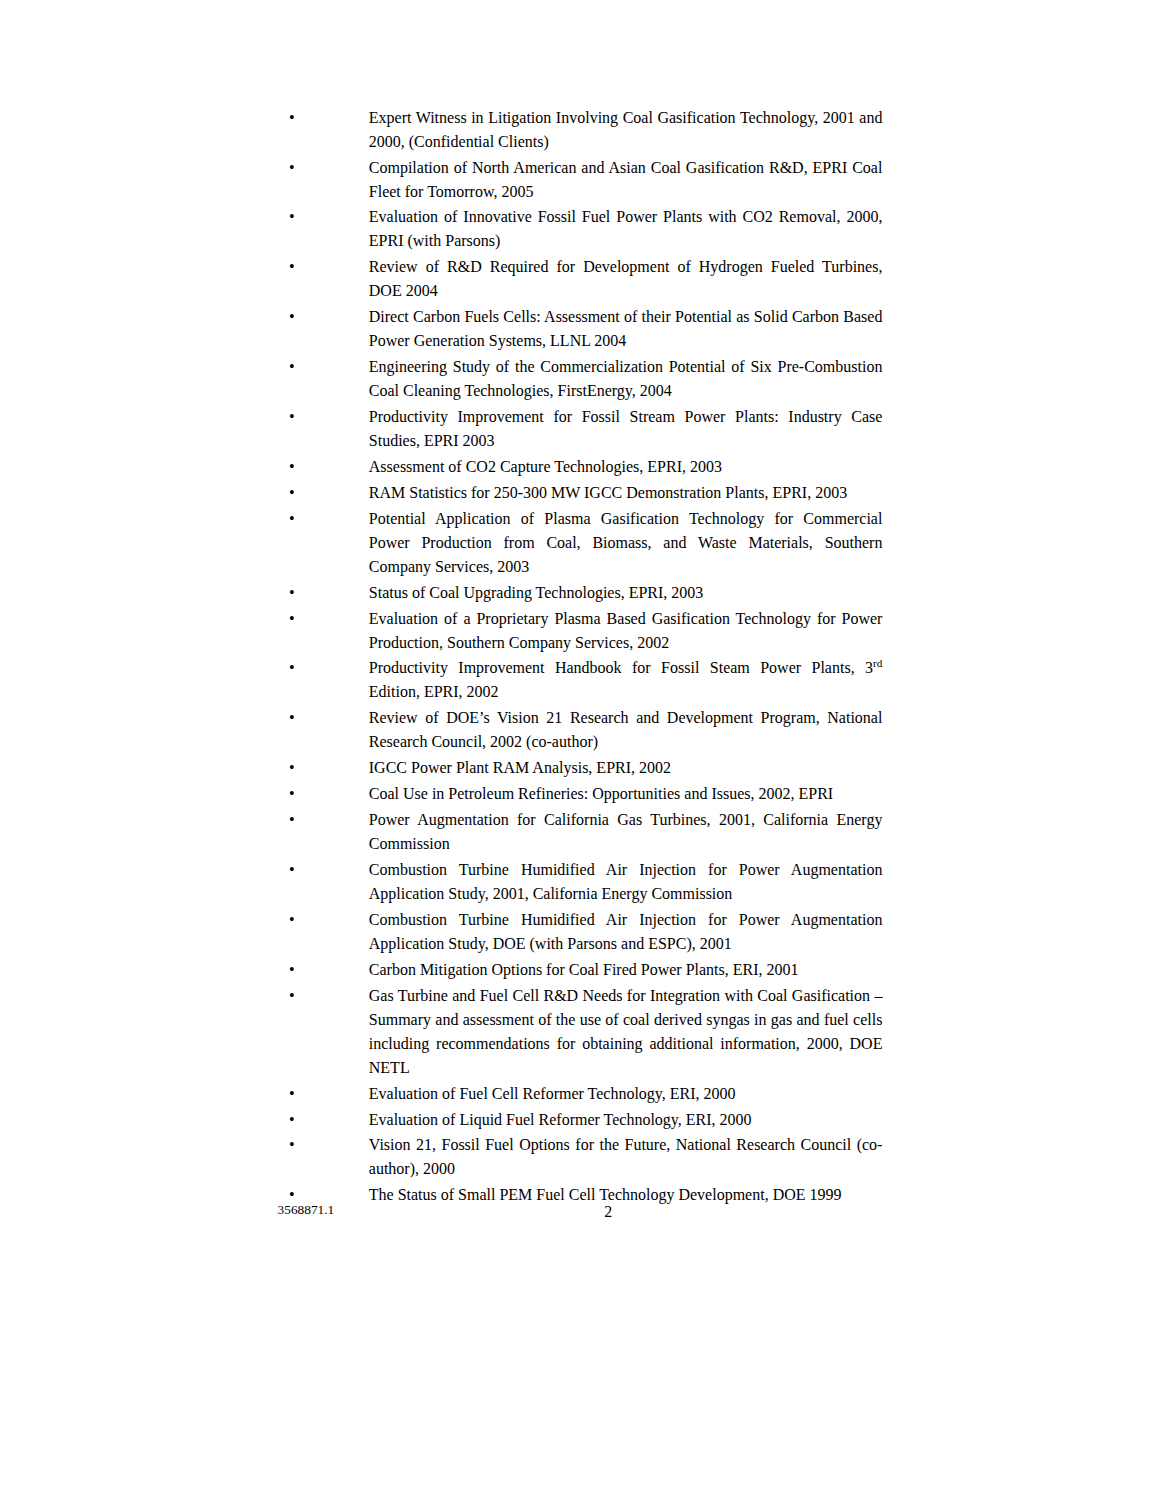Expert Witness in Litigation Involving Coal Gasification Technology, 2001 and 2000, (Confidential Clients)
Compilation of North American and Asian Coal Gasification R&D, EPRI Coal Fleet for Tomorrow, 2005
Evaluation of Innovative Fossil Fuel Power Plants with CO2 Removal, 2000, EPRI (with Parsons)
Review of R&D Required for Development of Hydrogen Fueled Turbines, DOE 2004
Direct Carbon Fuels Cells: Assessment of their Potential as Solid Carbon Based Power Generation Systems, LLNL 2004
Engineering Study of the Commercialization Potential of Six Pre-Combustion Coal Cleaning Technologies, FirstEnergy, 2004
Productivity Improvement for Fossil Stream Power Plants: Industry Case Studies, EPRI 2003
Assessment of CO2 Capture Technologies, EPRI, 2003
RAM Statistics for 250-300 MW IGCC Demonstration Plants, EPRI, 2003
Potential Application of Plasma Gasification Technology for Commercial Power Production from Coal, Biomass, and Waste Materials, Southern Company Services, 2003
Status of Coal Upgrading Technologies, EPRI, 2003
Evaluation of a Proprietary Plasma Based Gasification Technology for Power Production, Southern Company Services, 2002
Productivity Improvement Handbook for Fossil Steam Power Plants, 3rd Edition, EPRI, 2002
Review of DOE’s Vision 21 Research and Development Program, National Research Council, 2002 (co-author)
IGCC Power Plant RAM Analysis, EPRI, 2002
Coal Use in Petroleum Refineries: Opportunities and Issues, 2002, EPRI
Power Augmentation for California Gas Turbines, 2001, California Energy Commission
Combustion Turbine Humidified Air Injection for Power Augmentation Application Study, 2001, California Energy Commission
Combustion Turbine Humidified Air Injection for Power Augmentation Application Study, DOE (with Parsons and ESPC), 2001
Carbon Mitigation Options for Coal Fired Power Plants, ERI, 2001
Gas Turbine and Fuel Cell R&D Needs for Integration with Coal Gasification –Summary and assessment of the use of coal derived syngas in gas and fuel cells including recommendations for obtaining additional information, 2000, DOE NETL
Evaluation of Fuel Cell Reformer Technology, ERI, 2000
Evaluation of Liquid Fuel Reformer Technology, ERI, 2000
Vision 21, Fossil Fuel Options for the Future, National Research Council (co-author), 2000
The Status of Small PEM Fuel Cell Technology Development, DOE 1999
3568871.1
2